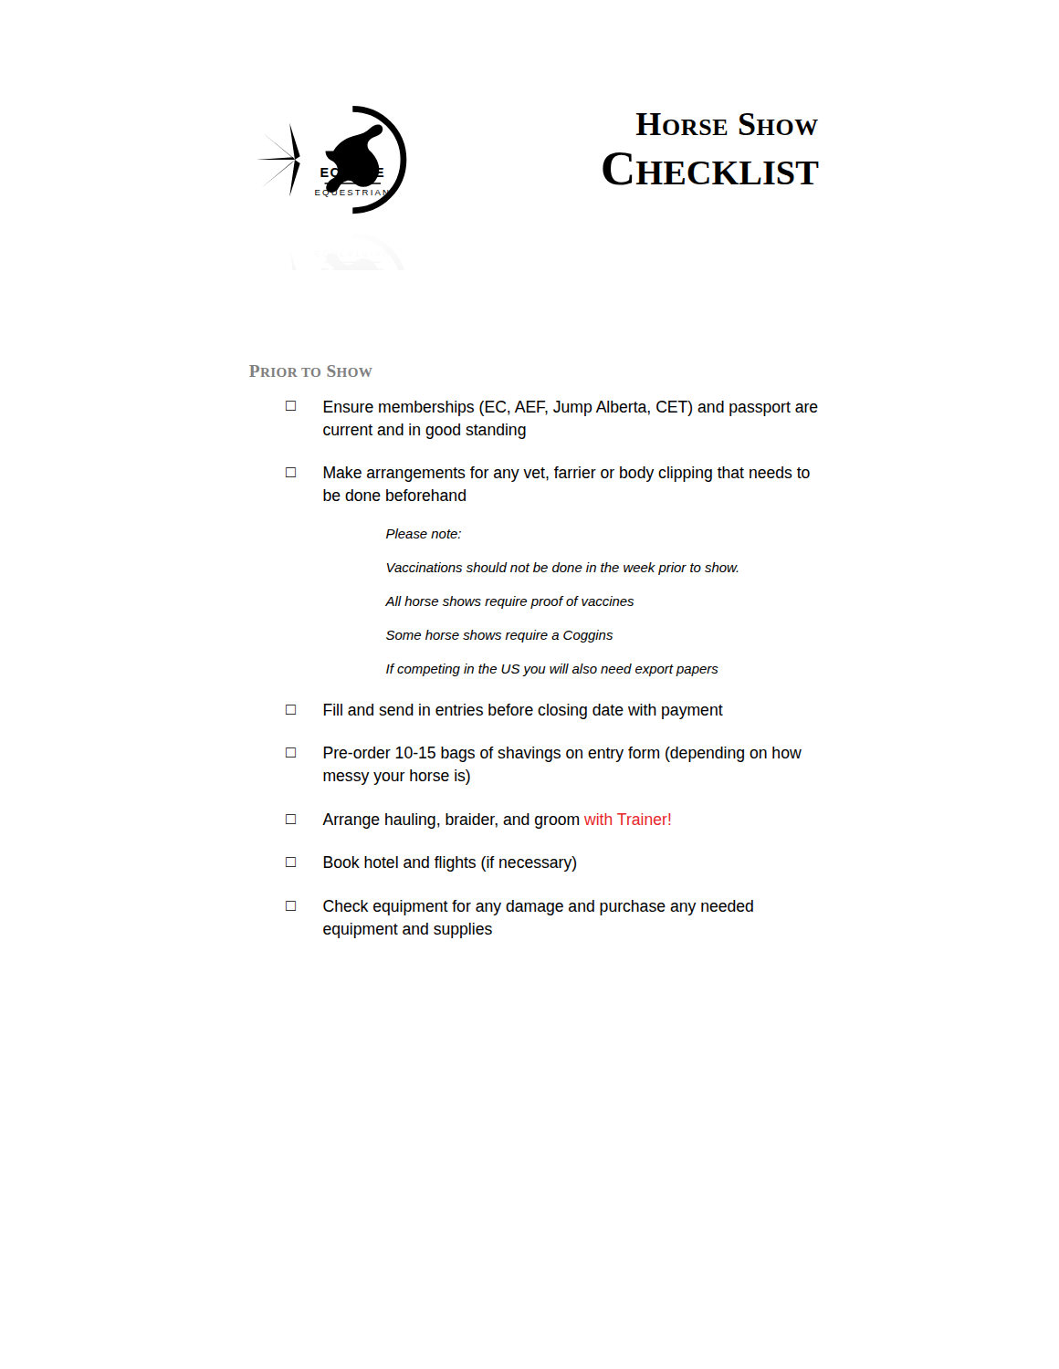ECLIPSE EQUESTRIAN
ECLIPSE EQUESTRIAN
HORSE SHOW
CHECKLIST
PRIOR TO SHOW
Ensure memberships (EC, AEF, Jump Alberta, CET) and passport are current and in good standing
Make arrangements for any vet, farrier or body clipping that needs to be done beforehand
Please note:
Vaccinations should not be done in the week prior to show.
All horse shows require proof of vaccines
Some horse shows require a Coggins
If competing in the US you will also need export papers
Fill and send in entries before closing date with payment
Pre-order 10-15 bags of shavings on entry form (depending on how messy your horse is)
Arrange hauling, braider, and groom with Trainer!
Book hotel and flights (if necessary)
Check equipment for any damage and purchase any needed equipment and supplies